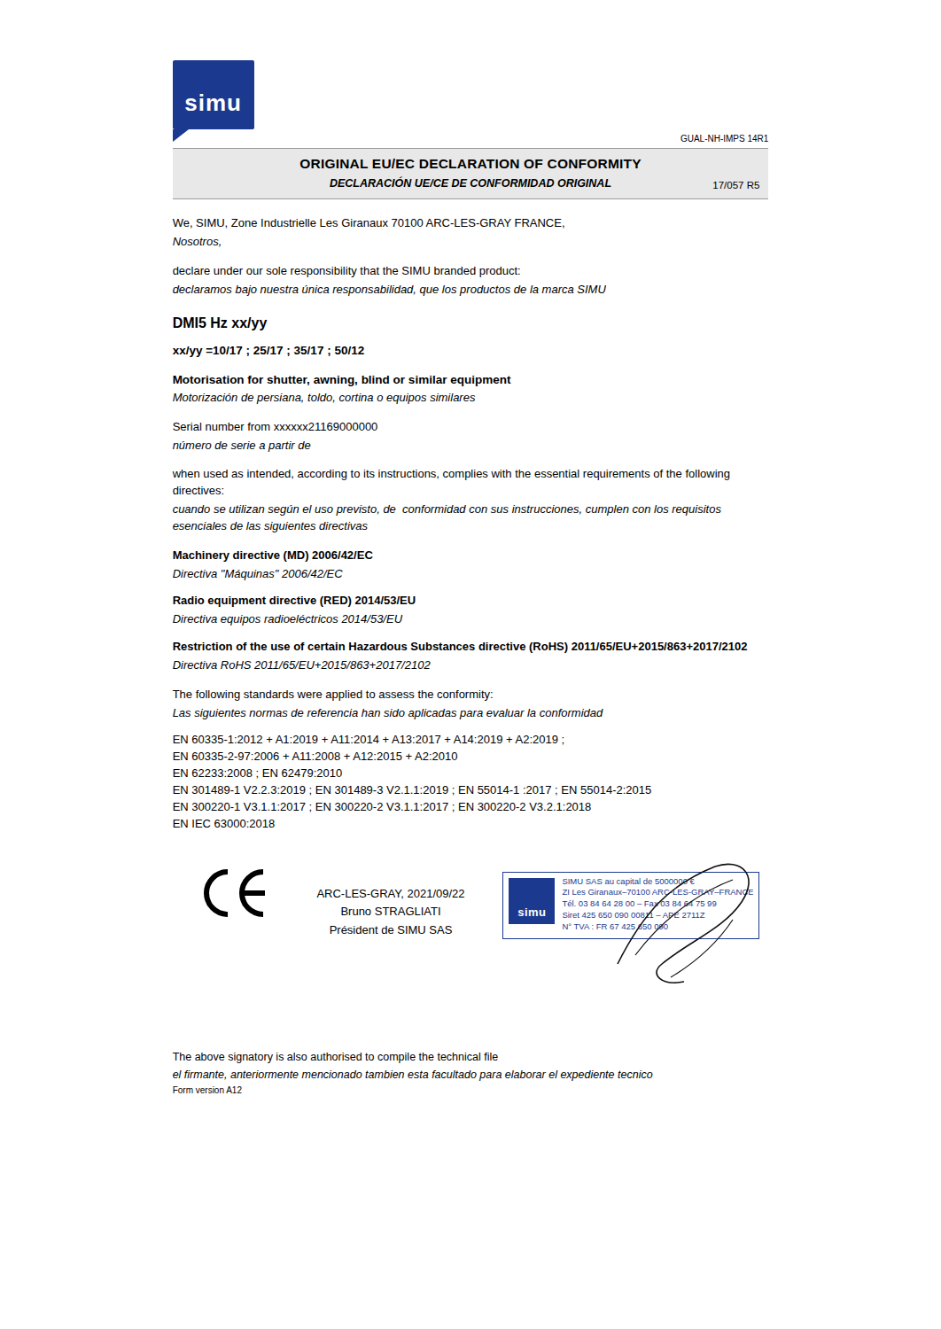simu
GUAL-NH-IMPS 14R1
ORIGINAL EU/EC DECLARATION OF CONFORMITY
DECLARACIÓN UE/CE DE CONFORMIDAD ORIGINAL
17/057 R5
We, SIMU, Zone Industrielle Les Giranaux 70100 ARC-LES-GRAY FRANCE,
Nosotros,
declare under our sole responsibility that the SIMU branded product:
declaramos bajo nuestra única responsabilidad, que los productos de la marca SIMU
DMI5 Hz xx/yy
xx/yy =10/17 ; 25/17 ; 35/17 ; 50/12
Motorisation for shutter, awning, blind or similar equipment
Motorización de persiana, toldo, cortina o equipos similares
Serial number from xxxxxx21169000000
número de serie a partir de
when used as intended, according to its instructions, complies with the essential requirements of the following directives:
cuando se utilizan según el uso previsto, de conformidad con sus instrucciones, cumplen con los requisitos esenciales de las siguientes directivas
Machinery directive (MD) 2006/42/EC
Directiva "Máquinas" 2006/42/EC
Radio equipment directive (RED) 2014/53/EU
Directiva equipos radioeléctricos 2014/53/EU
Restriction of the use of certain Hazardous Substances directive (RoHS) 2011/65/EU+2015/863+2017/2102
Directiva RoHS 2011/65/EU+2015/863+2017/2102
The following standards were applied to assess the conformity:
Las siguientes normas de referencia han sido aplicadas para evaluar la conformidad
EN 60335-1:2012 + A1:2019 + A11:2014 + A13:2017 + A14:2019 + A2:2019 ;
EN 60335-2-97:2006 + A11:2008 + A12:2015 + A2:2010
EN 62233:2008 ; EN 62479:2010
EN 301489-1 V2.2.3:2019 ; EN 301489-3 V2.1.1:2019 ; EN 55014-1 :2017 ; EN 55014-2:2015
EN 300220-1 V3.1.1:2017 ; EN 300220-2 V3.1.1:2017 ; EN 300220-2 V3.2.1:2018
EN IEC 63000:2018
ARC-LES-GRAY, 2021/09/22
Bruno STRAGLIATI
Président de SIMU SAS
simu
SIMU SAS au capital de 5000000 €
ZI Les Giranaux–70100 ARC-LES-GRAY–FRANCE
Tél. 03 84 64 28 00 – Fax 03 84 64 75 99
Siret 425 650 090 00811 – APE 2711Z
N° TVA : FR 67 425 650 090
The above signatory is also authorised to compile the technical file
el firmante, anteriormente mencionado tambien esta facultado para elaborar el expediente tecnico
Form version A12